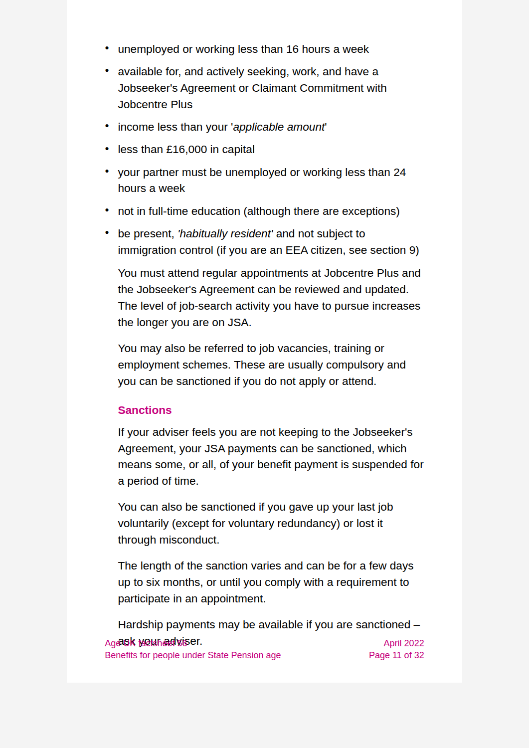unemployed or working less than 16 hours a week
available for, and actively seeking, work, and have a Jobseeker's Agreement or Claimant Commitment with Jobcentre Plus
income less than your 'applicable amount'
less than £16,000 in capital
your partner must be unemployed or working less than 24 hours a week
not in full-time education (although there are exceptions)
be present, 'habitually resident' and not subject to immigration control (if you are an EEA citizen, see section 9)
You must attend regular appointments at Jobcentre Plus and the Jobseeker's Agreement can be reviewed and updated. The level of job-search activity you have to pursue increases the longer you are on JSA.
You may also be referred to job vacancies, training or employment schemes. These are usually compulsory and you can be sanctioned if you do not apply or attend.
Sanctions
If your adviser feels you are not keeping to the Jobseeker's Agreement, your JSA payments can be sanctioned, which means some, or all, of your benefit payment is suspended for a period of time.
You can also be sanctioned if you gave up your last job voluntarily (except for voluntary redundancy) or lost it through misconduct.
The length of the sanction varies and can be for a few days up to six months, or until you comply with a requirement to participate in an appointment.
Hardship payments may be available if you are sanctioned – ask your adviser.
Age UK factsheet 56
Benefits for people under State Pension age
April 2022
Page 11 of 32